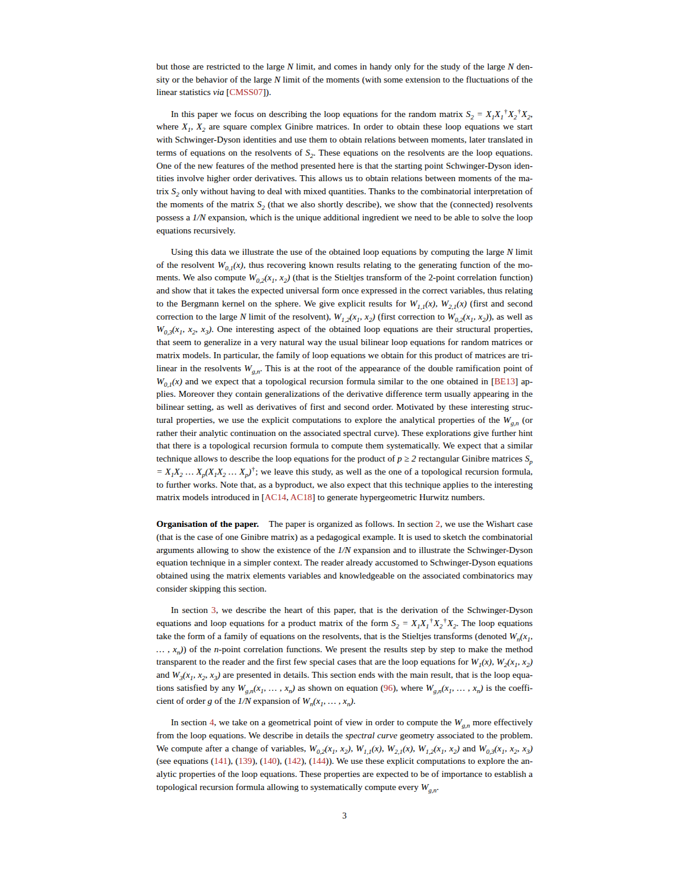but those are restricted to the large N limit, and comes in handy only for the study of the large N density or the behavior of the large N limit of the moments (with some extension to the fluctuations of the linear statistics via [CMSS07]).
In this paper we focus on describing the loop equations for the random matrix S2 = X1X1†X2†X2, where X1, X2 are square complex Ginibre matrices. In order to obtain these loop equations we start with Schwinger-Dyson identities and use them to obtain relations between moments, later translated in terms of equations on the resolvents of S2. These equations on the resolvents are the loop equations. One of the new features of the method presented here is that the starting point Schwinger-Dyson identities involve higher order derivatives. This allows us to obtain relations between moments of the matrix S2 only without having to deal with mixed quantities. Thanks to the combinatorial interpretation of the moments of the matrix S2 (that we also shortly describe), we show that the (connected) resolvents possess a 1/N expansion, which is the unique additional ingredient we need to be able to solve the loop equations recursively.
Using this data we illustrate the use of the obtained loop equations by computing the large N limit of the resolvent W0,1(x), thus recovering known results relating to the generating function of the moments. We also compute W0,2(x1, x2) (that is the Stieltjes transform of the 2-point correlation function) and show that it takes the expected universal form once expressed in the correct variables, thus relating to the Bergmann kernel on the sphere. We give explicit results for W1,1(x), W2,1(x) (first and second correction to the large N limit of the resolvent), W1,2(x1, x2) (first correction to W0,2(x1, x2)), as well as W0,3(x1, x2, x3). One interesting aspect of the obtained loop equations are their structural properties, that seem to generalize in a very natural way the usual bilinear loop equations for random matrices or matrix models. In particular, the family of loop equations we obtain for this product of matrices are trilinear in the resolvents Wg,n. This is at the root of the appearance of the double ramification point of W0,1(x) and we expect that a topological recursion formula similar to the one obtained in [BE13] applies. Moreover they contain generalizations of the derivative difference term usually appearing in the bilinear setting, as well as derivatives of first and second order. Motivated by these interesting structural properties, we use the explicit computations to explore the analytical properties of the Wg,n (or rather their analytic continuation on the associated spectral curve). These explorations give further hint that there is a topological recursion formula to compute them systematically. We expect that a similar technique allows to describe the loop equations for the product of p ≥ 2 rectangular Ginibre matrices Sp = X1X2 … Xp(X1X2 … Xp)†; we leave this study, as well as the one of a topological recursion formula, to further works. Note that, as a byproduct, we also expect that this technique applies to the interesting matrix models introduced in [AC14, AC18] to generate hypergeometric Hurwitz numbers.
Organisation of the paper. The paper is organized as follows. In section 2, we use the Wishart case (that is the case of one Ginibre matrix) as a pedagogical example. It is used to sketch the combinatorial arguments allowing to show the existence of the 1/N expansion and to illustrate the Schwinger-Dyson equation technique in a simpler context. The reader already accustomed to Schwinger-Dyson equations obtained using the matrix elements variables and knowledgeable on the associated combinatorics may consider skipping this section.
In section 3, we describe the heart of this paper, that is the derivation of the Schwinger-Dyson equations and loop equations for a product matrix of the form S2 = X1X1†X2†X2. The loop equations take the form of a family of equations on the resolvents, that is the Stieltjes transforms (denoted Wn(x1, … , xn)) of the n-point correlation functions. We present the results step by step to make the method transparent to the reader and the first few special cases that are the loop equations for W1(x), W2(x1, x2) and W3(x1, x2, x3) are presented in details. This section ends with the main result, that is the loop equations satisfied by any Wg,n(x1, … , xn) as shown on equation (96), where Wg,n(x1, … , xn) is the coefficient of order g of the 1/N expansion of Wn(x1, … , xn).
In section 4, we take on a geometrical point of view in order to compute the Wg,n more effectively from the loop equations. We describe in details the spectral curve geometry associated to the problem. We compute after a change of variables, W0,2(x1, x2), W1,1(x), W2,1(x), W1,2(x1, x2) and W0,3(x1, x2, x3) (see equations (141), (139), (140), (142), (144)). We use these explicit computations to explore the analytic properties of the loop equations. These properties are expected to be of importance to establish a topological recursion formula allowing to systematically compute every Wg,n.
3